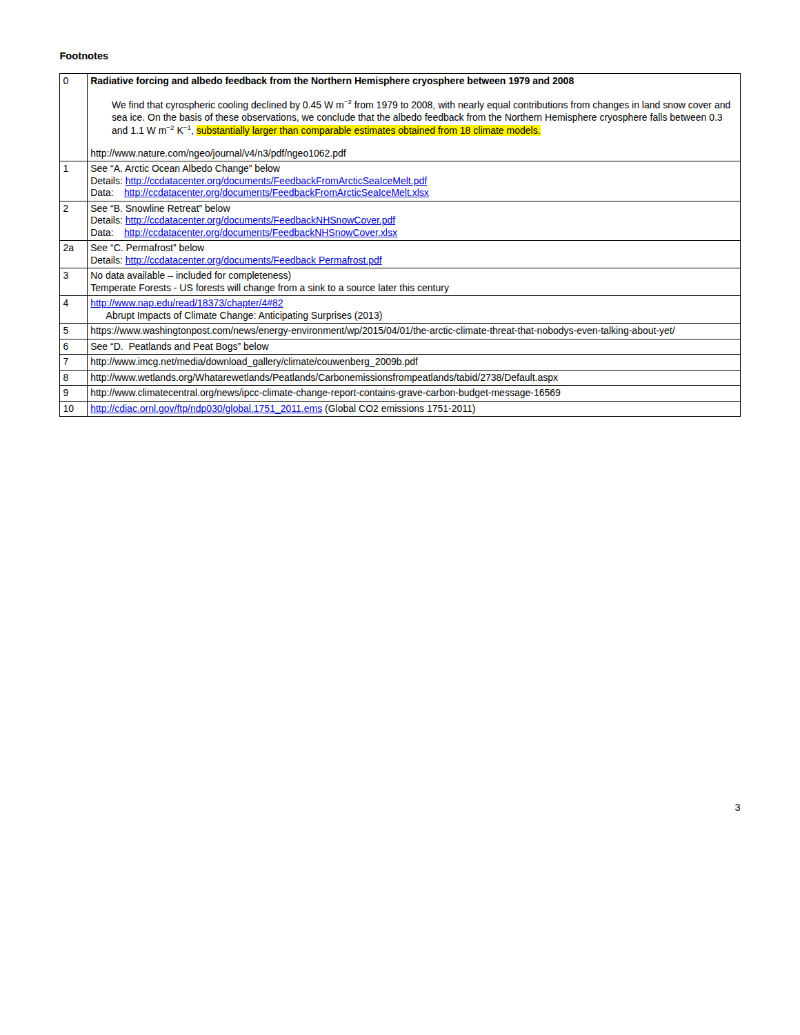Footnotes
| 0 | Radiative forcing and albedo feedback from the Northern Hemisphere cryosphere between 1979 and 2008 We find that cyrospheric cooling declined by 0.45 W m −2 from 1979 to 2008, with nearly equal contributions from changes in land snow cover and sea ice. On the basis of these observations, we conclude that the albedo feedback from the Northern Hemisphere cryosphere falls between 0.3 and 1.1 W m −2 K −1 , substantially larger than comparable estimates obtained from 18 climate models. http://www.nature.com/ngeo/journal/v4/n3/pdf/ngeo1062.pdf |
| 1 | See “A. Arctic Ocean Albedo Change” below Details: http://ccdatacenter.org/documents/FeedbackFromArcticSeaIceMelt.pdf Data: http://ccdatacenter.org/documents/FeedbackFromArcticSeaIceMelt.xlsx |
| 2 | See “B. Snowline Retreat” below Details: http://ccdatacenter.org/documents/FeedbackNHSnowCover.pdf Data: http://ccdatacenter.org/documents/FeedbackNHSnowCover.xlsx |
| 2a | See “C. Permafrost” below Details: http://ccdatacenter.org/documents/Feedback Permafrost.pdf |
| 3 | No data available – included for completeness) Temperate Forests - US forests will change from a sink to a source later this century |
| 4 | http://www.nap.edu/read/18373/chapter/4#82 Abrupt Impacts of Climate Change: Anticipating Surprises (2013) |
| 5 | https://www.washingtonpost.com/news/energy-environment/wp/2015/04/01/the-arctic-climate-threat-that-nobodys-even-talking-about-yet/ |
| 6 | See “D. Peatlands and Peat Bogs” below |
| 7 | http://www.imcg.net/media/download_gallery/climate/couwenberg_2009b.pdf |
| 8 | http://www.wetlands.org/Whatarewetlands/Peatlands/Carbonemissionsfrompeatlands/tabid/2738/Default.aspx |
| 9 | http://www.climatecentral.org/news/ipcc-climate-change-report-contains-grave-carbon-budget-message-16569 |
| 10 | http://cdiac.ornl.gov/ftp/ndp030/global.1751_2011.ems (Global CO2 emissions 1751-2011) |
3